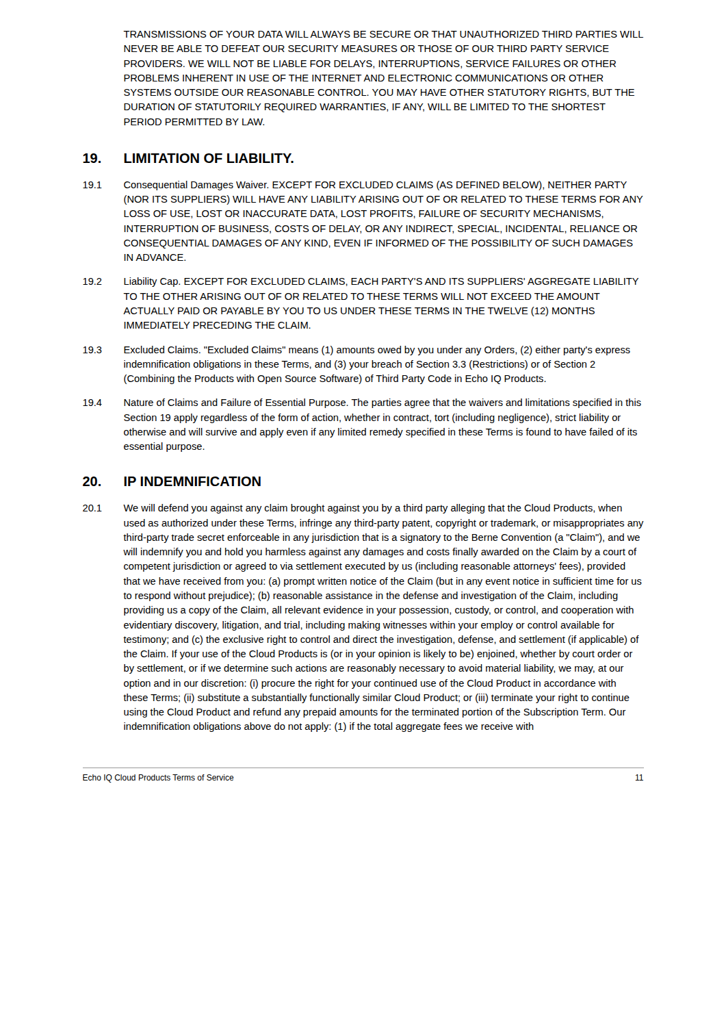TRANSMISSIONS OF YOUR DATA WILL ALWAYS BE SECURE OR THAT UNAUTHORIZED THIRD PARTIES WILL NEVER BE ABLE TO DEFEAT OUR SECURITY MEASURES OR THOSE OF OUR THIRD PARTY SERVICE PROVIDERS. WE WILL NOT BE LIABLE FOR DELAYS, INTERRUPTIONS, SERVICE FAILURES OR OTHER PROBLEMS INHERENT IN USE OF THE INTERNET AND ELECTRONIC COMMUNICATIONS OR OTHER SYSTEMS OUTSIDE OUR REASONABLE CONTROL. YOU MAY HAVE OTHER STATUTORY RIGHTS, BUT THE DURATION OF STATUTORILY REQUIRED WARRANTIES, IF ANY, WILL BE LIMITED TO THE SHORTEST PERIOD PERMITTED BY LAW.
19. LIMITATION OF LIABILITY.
19.1 Consequential Damages Waiver. EXCEPT FOR EXCLUDED CLAIMS (AS DEFINED BELOW), NEITHER PARTY (NOR ITS SUPPLIERS) WILL HAVE ANY LIABILITY ARISING OUT OF OR RELATED TO THESE TERMS FOR ANY LOSS OF USE, LOST OR INACCURATE DATA, LOST PROFITS, FAILURE OF SECURITY MECHANISMS, INTERRUPTION OF BUSINESS, COSTS OF DELAY, OR ANY INDIRECT, SPECIAL, INCIDENTAL, RELIANCE OR CONSEQUENTIAL DAMAGES OF ANY KIND, EVEN IF INFORMED OF THE POSSIBILITY OF SUCH DAMAGES IN ADVANCE.
19.2 Liability Cap. EXCEPT FOR EXCLUDED CLAIMS, EACH PARTY'S AND ITS SUPPLIERS' AGGREGATE LIABILITY TO THE OTHER ARISING OUT OF OR RELATED TO THESE TERMS WILL NOT EXCEED THE AMOUNT ACTUALLY PAID OR PAYABLE BY YOU TO US UNDER THESE TERMS IN THE TWELVE (12) MONTHS IMMEDIATELY PRECEDING THE CLAIM.
19.3 Excluded Claims. "Excluded Claims" means (1) amounts owed by you under any Orders, (2) either party's express indemnification obligations in these Terms, and (3) your breach of Section 3.3 (Restrictions) or of Section 2 (Combining the Products with Open Source Software) of Third Party Code in Echo IQ Products.
19.4 Nature of Claims and Failure of Essential Purpose. The parties agree that the waivers and limitations specified in this Section 19 apply regardless of the form of action, whether in contract, tort (including negligence), strict liability or otherwise and will survive and apply even if any limited remedy specified in these Terms is found to have failed of its essential purpose.
20. IP INDEMNIFICATION
20.1 We will defend you against any claim brought against you by a third party alleging that the Cloud Products, when used as authorized under these Terms, infringe any third-party patent, copyright or trademark, or misappropriates any third-party trade secret enforceable in any jurisdiction that is a signatory to the Berne Convention (a "Claim"), and we will indemnify you and hold you harmless against any damages and costs finally awarded on the Claim by a court of competent jurisdiction or agreed to via settlement executed by us (including reasonable attorneys' fees), provided that we have received from you: (a) prompt written notice of the Claim (but in any event notice in sufficient time for us to respond without prejudice); (b) reasonable assistance in the defense and investigation of the Claim, including providing us a copy of the Claim, all relevant evidence in your possession, custody, or control, and cooperation with evidentiary discovery, litigation, and trial, including making witnesses within your employ or control available for testimony; and (c) the exclusive right to control and direct the investigation, defense, and settlement (if applicable) of the Claim. If your use of the Cloud Products is (or in your opinion is likely to be) enjoined, whether by court order or by settlement, or if we determine such actions are reasonably necessary to avoid material liability, we may, at our option and in our discretion: (i) procure the right for your continued use of the Cloud Product in accordance with these Terms; (ii) substitute a substantially functionally similar Cloud Product; or (iii) terminate your right to continue using the Cloud Product and refund any prepaid amounts for the terminated portion of the Subscription Term. Our indemnification obligations above do not apply: (1) if the total aggregate fees we receive with
Echo IQ Cloud Products Terms of Service 11